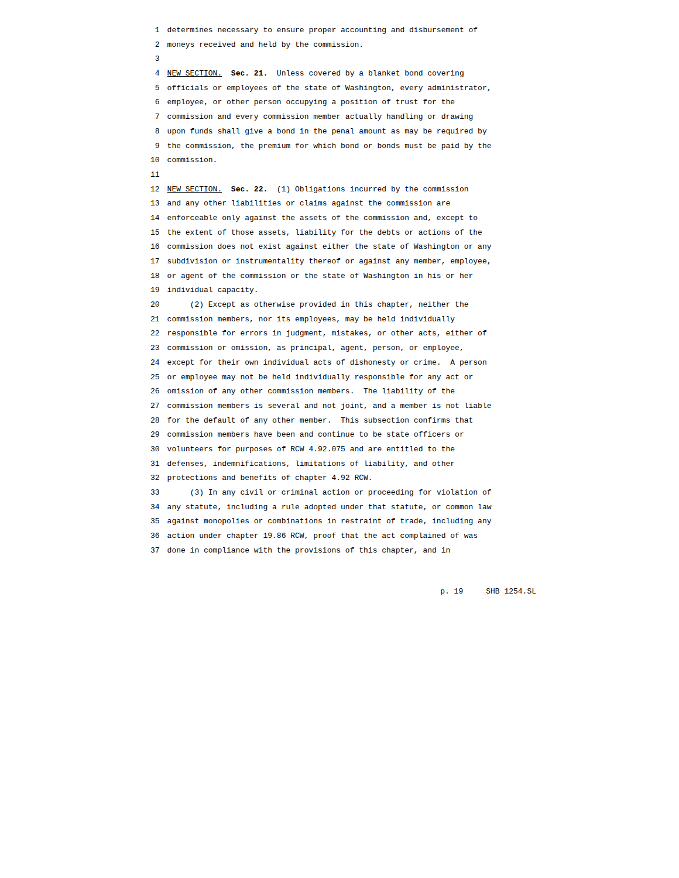determines necessary to ensure proper accounting and disbursement of
moneys received and held by the commission.
NEW SECTION. Sec. 21. Unless covered by a blanket bond covering
officials or employees of the state of Washington, every administrator,
employee, or other person occupying a position of trust for the
commission and every commission member actually handling or drawing
upon funds shall give a bond in the penal amount as may be required by
the commission, the premium for which bond or bonds must be paid by the
commission.
NEW SECTION. Sec. 22. (1) Obligations incurred by the commission
and any other liabilities or claims against the commission are
enforceable only against the assets of the commission and, except to
the extent of those assets, liability for the debts or actions of the
commission does not exist against either the state of Washington or any
subdivision or instrumentality thereof or against any member, employee,
or agent of the commission or the state of Washington in his or her
individual capacity.
(2) Except as otherwise provided in this chapter, neither the
commission members, nor its employees, may be held individually
responsible for errors in judgment, mistakes, or other acts, either of
commission or omission, as principal, agent, person, or employee,
except for their own individual acts of dishonesty or crime. A person
or employee may not be held individually responsible for any act or
omission of any other commission members. The liability of the
commission members is several and not joint, and a member is not liable
for the default of any other member. This subsection confirms that
commission members have been and continue to be state officers or
volunteers for purposes of RCW 4.92.075 and are entitled to the
defenses, indemnifications, limitations of liability, and other
protections and benefits of chapter 4.92 RCW.
(3) In any civil or criminal action or proceeding for violation of
any statute, including a rule adopted under that statute, or common law
against monopolies or combinations in restraint of trade, including any
action under chapter 19.86 RCW, proof that the act complained of was
done in compliance with the provisions of this chapter, and in
p. 19 SHB 1254.SL